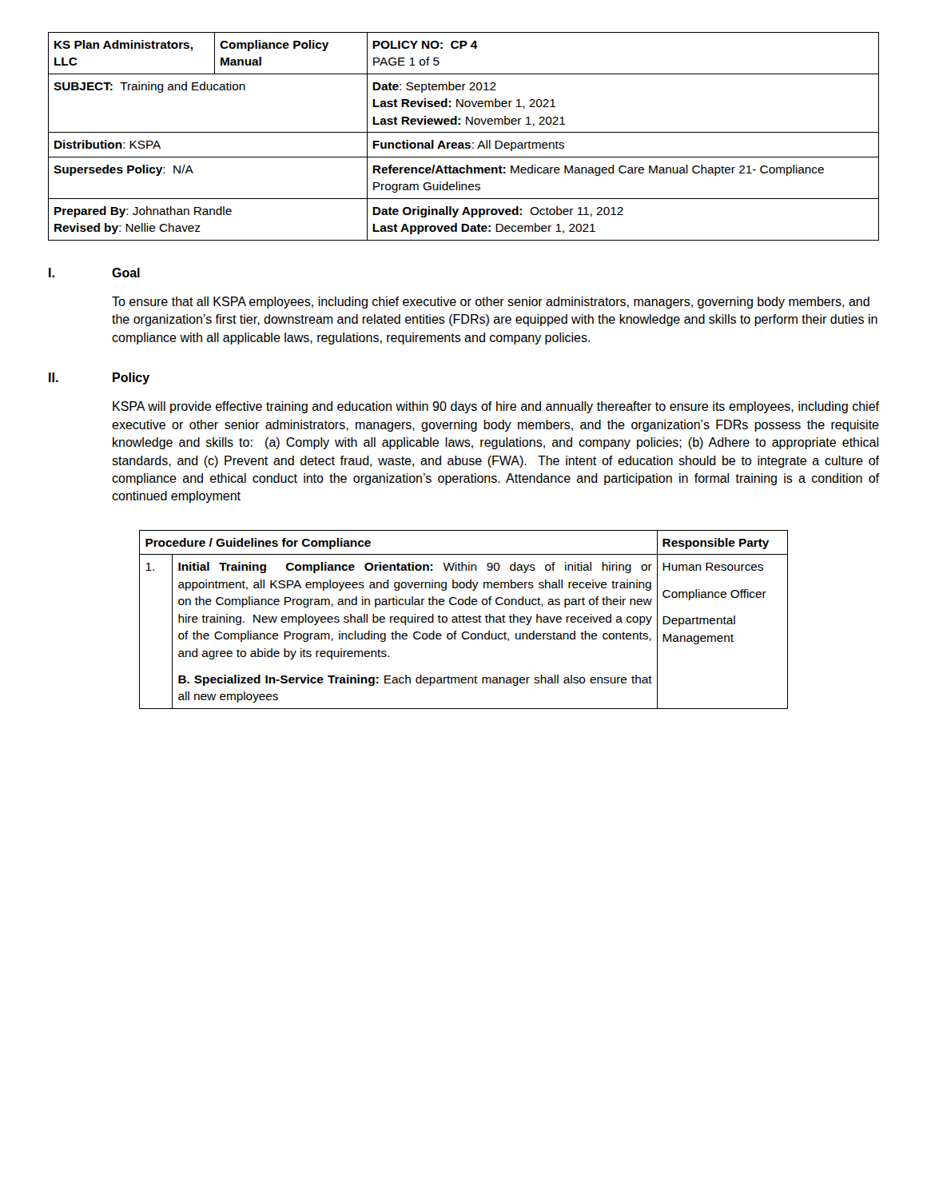| KS Plan Administrators, LLC | Compliance Policy Manual | POLICY NO: CP 4 PAGE 1 of 5 |
| SUBJECT: Training and Education | Date : September 2012 Last Revised: November 1, 2021 Last Reviewed: November 1, 2021 |
| Distribution : KSPA | Functional Areas : All Departments |
| Supersedes Policy : N/A | Reference/Attachment: Medicare Managed Care Manual Chapter 21- Compliance Program Guidelines |
| Prepared By : Johnathan Randle Revised by : Nellie Chavez | Date Originally Approved: October 11, 2012 Last Approved Date: December 1, 2021 |
I. Goal
To ensure that all KSPA employees, including chief executive or other senior administrators, managers, governing body members, and the organization’s first tier, downstream and related entities (FDRs) are equipped with the knowledge and skills to perform their duties in compliance with all applicable laws, regulations, requirements and company policies.
II. Policy
KSPA will provide effective training and education within 90 days of hire and annually thereafter to ensure its employees, including chief executive or other senior administrators, managers, governing body members, and the organization’s FDRs possess the requisite knowledge and skills to: (a) Comply with all applicable laws, regulations, and company policies; (b) Adhere to appropriate ethical standards, and (c) Prevent and detect fraud, waste, and abuse (FWA). The intent of education should be to integrate a culture of compliance and ethical conduct into the organization’s operations. Attendance and participation in formal training is a condition of continued employment
| Procedure / Guidelines for Compliance | Responsible Party |
| --- | --- |
| 1. | Initial Training Compliance Orientation: Within 90 days of initial hiring or appointment, all KSPA employees and governing body members shall receive training on the Compliance Program, and in particular the Code of Conduct, as part of their new hire training. New employees shall be required to attest that they have received a copy of the Compliance Program, including the Code of Conduct, understand the contents, and agree to abide by its requirements. B. Specialized In-Service Training: Each department manager shall also ensure that all new employees | Human Resources Compliance Officer Departmental Management |